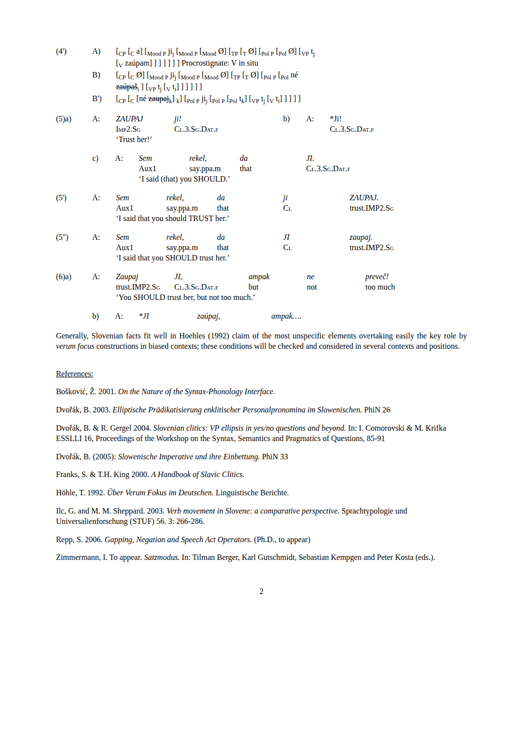| (4') | A) | [ CP [ C a] [ Mood P ji j [ Mood P [ Mood Ø] [ TP [ T Ø] [ Pol P [ Pol Ø] [ VP t j |
| | | [ V zaúpam] ] ] ] ] ] ] Procrostignate: V in situ |
| | B) | [ CP [ C Ø] [ Mood P ji j [ Mood P [ Mood Ø] [ TP [ T Ø] [ Pol P [ Pol né |
| | | zaúpaš i ] [ VP t j [ V t i ] ] ] ] ] ] |
| | B') | [ CP [ C [né zaupaj k ] k ] [ Pol P ji j [ Pol P [ Pol t k ] [ VP t j [ V t i ] ] ] ] ] |
| (5)a) | A: | ZAUPAJ | ji! | | b) | A: | *Ji! |
| | | Imp2.Sg | Cl.3.Sg.Dat.f | | | | Cl.3.Sg.Dat.f |
| | | ‘Trust her!’ |
| | c) | A: | Sem | rekel, | da | JI. |
| | | | Aux1 | say.ppa.m | that | Cl.3.Sg.Dat.f |
| | | | ‘I said (that) you SHOULD.’ |
| (5') | A: | Sem | rekel, | da | ji | ZAUPAJ. |
| | | Aux1 | say.ppa.m | that | Cl | trust.IMP2.S g |
| | | ‘I said that you should TRUST her.’ |
| (5") | A: | Sem | rekel, | da | JI | zaupaj. |
| | | Aux1 | say.ppa.m | that | Cl | trust.IMP2.S g |
| | | ‘I said that you SHOULD trust her.’ |
| (6)a) | A: | Zaupaj | JI, | ampak | ne | preveč! |
| | | trust.IMP2.S g | Cl.3.Sg.Dat.f | but | not | too much |
| | | ‘You SHOULD trust her, but not too much.’ |
| | b) | A: | *JI | zaúpaj, | ampak…. |
Generally, Slovenian facts fit well in Hoehles (1992) claim of the most unspecific elements overtaking easily the key role by verum focus constructions in biased contexts; these conditions will be checked and considered in several contexts and positions.
References:
Bošković, Ž. 2001. On the Nature of the Syntax-Phonology Interface.
Dvořák, B. 2003. Elliptische Prädikatisierung enklitischer Personalpronomina im Slowenischen. PhiN 26
Dvořák, B. & R. Gergel 2004. Slovenian clitics: VP ellipsis in yes/no questions and beyond. In: I. Comorovski & M. Krifka ESSLLI 16, Proceedings of the Workshop on the Syntax, Semantics and Pragmatics of Questions, 85-91
Dvořák, B. (2005): Slowenische Imperative und ihre Einbettung. PhiN 33
Franks, S. & T.H. King 2000. A Handbook of Slavic Clitics.
Höhle, T. 1992. Über Verum Fokus im Deutschen. Linguistische Berichte.
Ilc, G. and M. M. Sheppard. 2003. Verb movement in Slovene: a comparative perspective. Sprachtypologie und Universalienforschung (STUF) 56. 3: 266-286.
Repp, S. 2006. Gapping, Negation and Speech Act Operators. (Ph.D., to appear)
Zimmermann, I. To appear. Satzmodus. In: Tilman Berger, Karl Gutschmidt, Sebastian Kempgen and Peter Kosta (eds.).
2